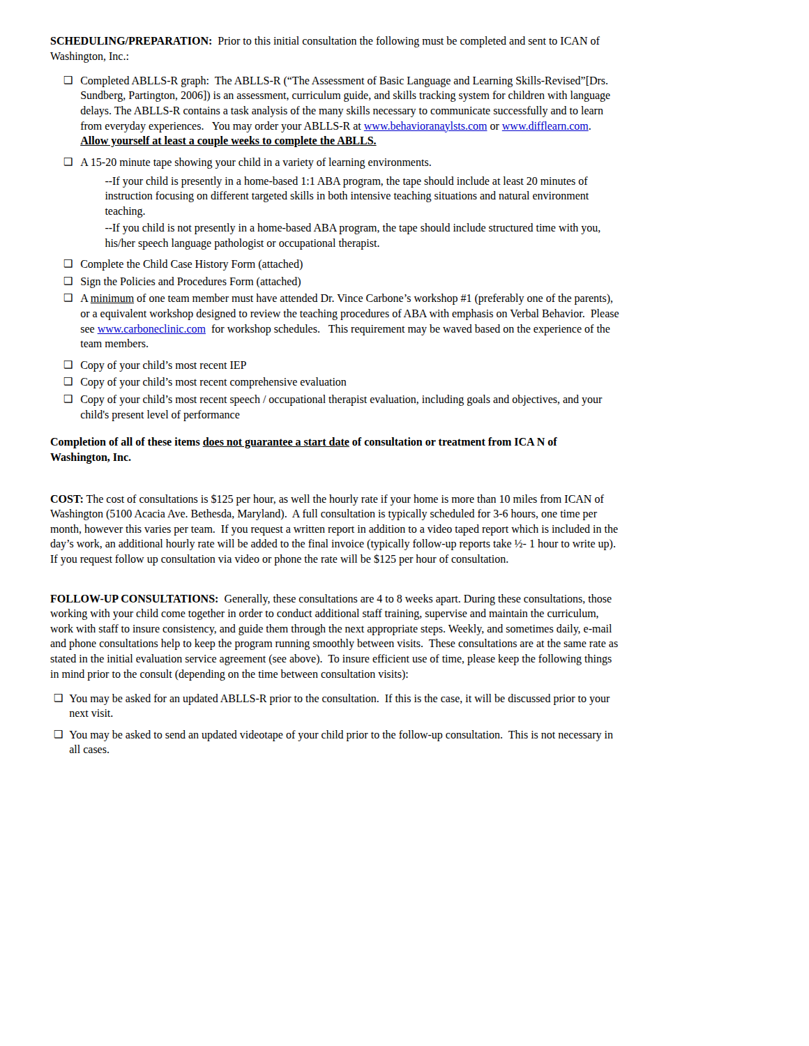SCHEDULING/PREPARATION: Prior to this initial consultation the following must be completed and sent to ICAN of Washington, Inc.:
Completed ABLLS-R graph: The ABLLS-R (“The Assessment of Basic Language and Learning Skills-Revised”[Drs. Sundberg, Partington, 2006]) is an assessment, curriculum guide, and skills tracking system for children with language delays. The ABLLS-R contains a task analysis of the many skills necessary to communicate successfully and to learn from everyday experiences. You may order your ABLLS-R at www.behavioranaylsts.com or www.difflearn.com. Allow yourself at least a couple weeks to complete the ABLLS.
A 15-20 minute tape showing your child in a variety of learning environments.
--If your child is presently in a home-based 1:1 ABA program, the tape should include at least 20 minutes of instruction focusing on different targeted skills in both intensive teaching situations and natural environment teaching.
--If you child is not presently in a home-based ABA program, the tape should include structured time with you, his/her speech language pathologist or occupational therapist.
Complete the Child Case History Form (attached)
Sign the Policies and Procedures Form (attached)
A minimum of one team member must have attended Dr. Vince Carbone’s workshop #1 (preferably one of the parents), or a equivalent workshop designed to review the teaching procedures of ABA with emphasis on Verbal Behavior. Please see www.carboneclinic.com for workshop schedules. This requirement may be waved based on the experience of the team members.
Copy of your child’s most recent IEP
Copy of your child’s most recent comprehensive evaluation
Copy of your child’s most recent speech / occupational therapist evaluation, including goals and objectives, and your child's present level of performance
Completion of all of these items does not guarantee a start date of consultation or treatment from ICA N of Washington, Inc.
COST: The cost of consultations is $125 per hour, as well the hourly rate if your home is more than 10 miles from ICAN of Washington (5100 Acacia Ave. Bethesda, Maryland). A full consultation is typically scheduled for 3-6 hours, one time per month, however this varies per team. If you request a written report in addition to a video taped report which is included in the day’s work, an additional hourly rate will be added to the final invoice (typically follow-up reports take ½- 1 hour to write up). If you request follow up consultation via video or phone the rate will be $125 per hour of consultation.
FOLLOW-UP CONSULTATIONS: Generally, these consultations are 4 to 8 weeks apart. During these consultations, those working with your child come together in order to conduct additional staff training, supervise and maintain the curriculum, work with staff to insure consistency, and guide them through the next appropriate steps. Weekly, and sometimes daily, e-mail and phone consultations help to keep the program running smoothly between visits. These consultations are at the same rate as stated in the initial evaluation service agreement (see above). To insure efficient use of time, please keep the following things in mind prior to the consult (depending on the time between consultation visits):
You may be asked for an updated ABLLS-R prior to the consultation. If this is the case, it will be discussed prior to your next visit.
You may be asked to send an updated videotape of your child prior to the follow-up consultation. This is not necessary in all cases.